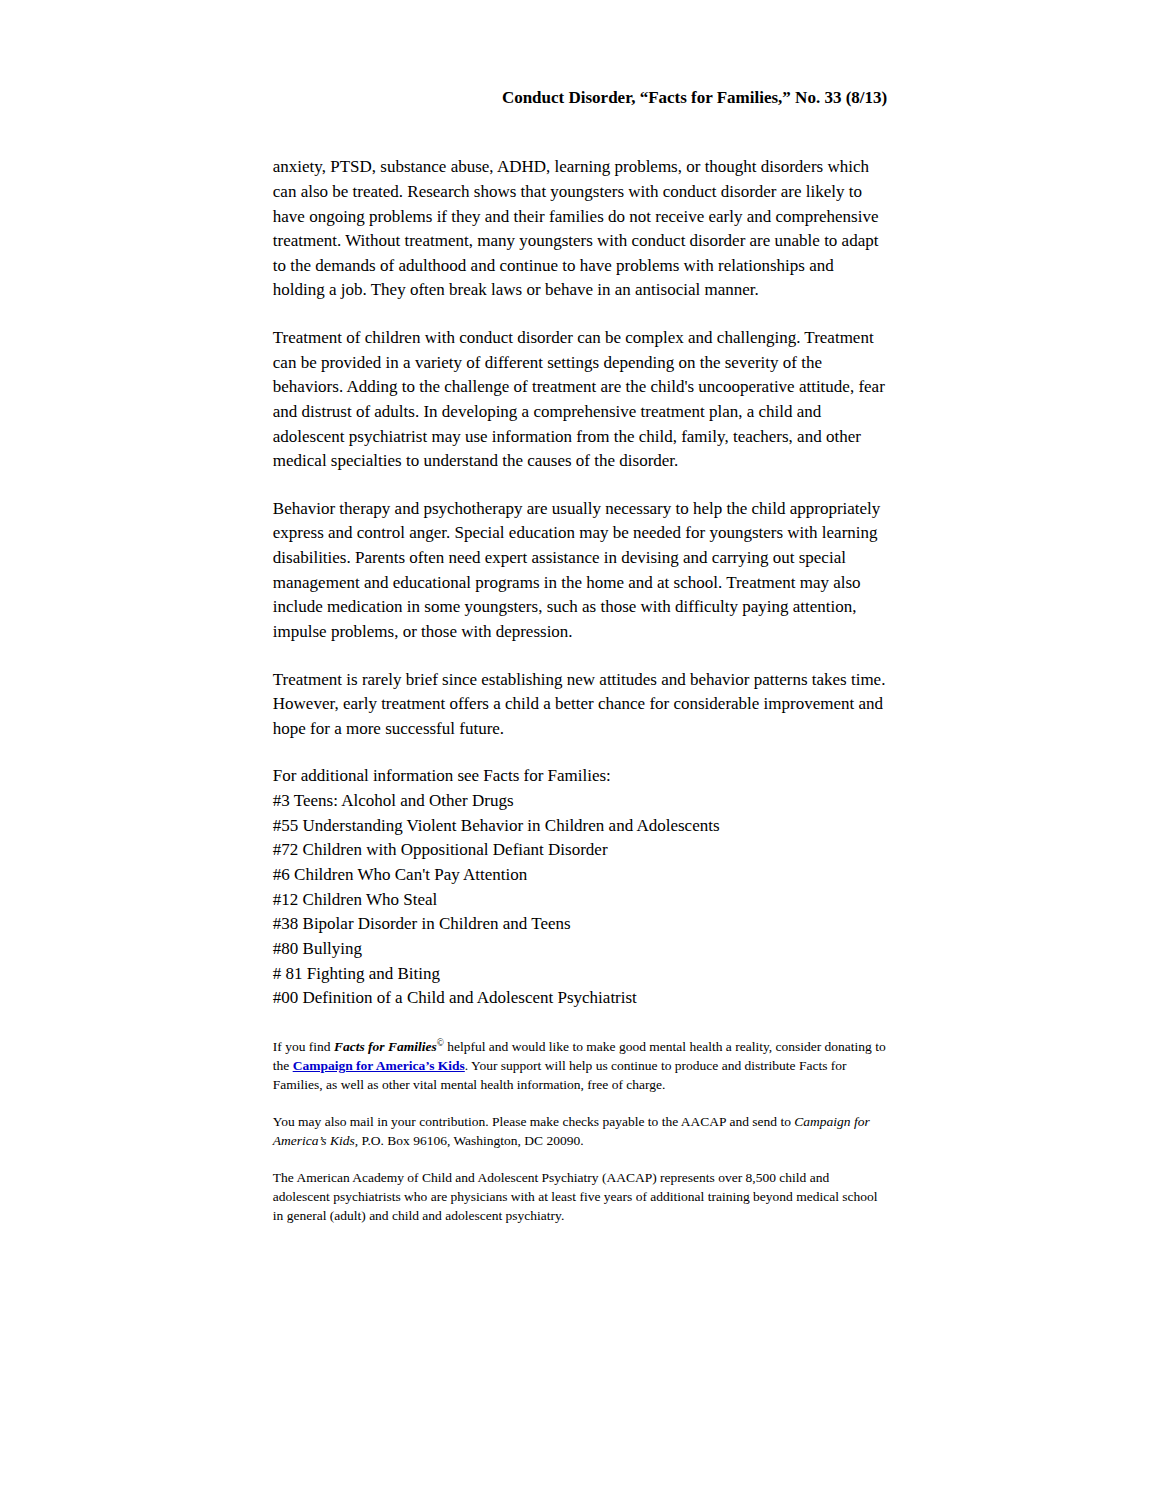Conduct Disorder, “Facts for Families,” No. 33 (8/13)
anxiety, PTSD, substance abuse, ADHD, learning problems, or thought disorders which can also be treated. Research shows that youngsters with conduct disorder are likely to have ongoing problems if they and their families do not receive early and comprehensive treatment. Without treatment, many youngsters with conduct disorder are unable to adapt to the demands of adulthood and continue to have problems with relationships and holding a job. They often break laws or behave in an antisocial manner.
Treatment of children with conduct disorder can be complex and challenging. Treatment can be provided in a variety of different settings depending on the severity of the behaviors. Adding to the challenge of treatment are the child's uncooperative attitude, fear and distrust of adults. In developing a comprehensive treatment plan, a child and adolescent psychiatrist may use information from the child, family, teachers, and other medical specialties to understand the causes of the disorder.
Behavior therapy and psychotherapy are usually necessary to help the child appropriately express and control anger. Special education may be needed for youngsters with learning disabilities. Parents often need expert assistance in devising and carrying out special management and educational programs in the home and at school. Treatment may also include medication in some youngsters, such as those with difficulty paying attention, impulse problems, or those with depression.
Treatment is rarely brief since establishing new attitudes and behavior patterns takes time. However, early treatment offers a child a better chance for considerable improvement and hope for a more successful future.
For additional information see Facts for Families:
#3 Teens: Alcohol and Other Drugs
#55 Understanding Violent Behavior in Children and Adolescents
#72 Children with Oppositional Defiant Disorder
#6 Children Who Can't Pay Attention
#12 Children Who Steal
#38 Bipolar Disorder in Children and Teens
#80 Bullying
# 81 Fighting and Biting
#00 Definition of a Child and Adolescent Psychiatrist
If you find Facts for Families© helpful and would like to make good mental health a reality, consider donating to the Campaign for America’s Kids. Your support will help us continue to produce and distribute Facts for Families, as well as other vital mental health information, free of charge.
You may also mail in your contribution. Please make checks payable to the AACAP and send to Campaign for America’s Kids, P.O. Box 96106, Washington, DC 20090.
The American Academy of Child and Adolescent Psychiatry (AACAP) represents over 8,500 child and adolescent psychiatrists who are physicians with at least five years of additional training beyond medical school in general (adult) and child and adolescent psychiatry.